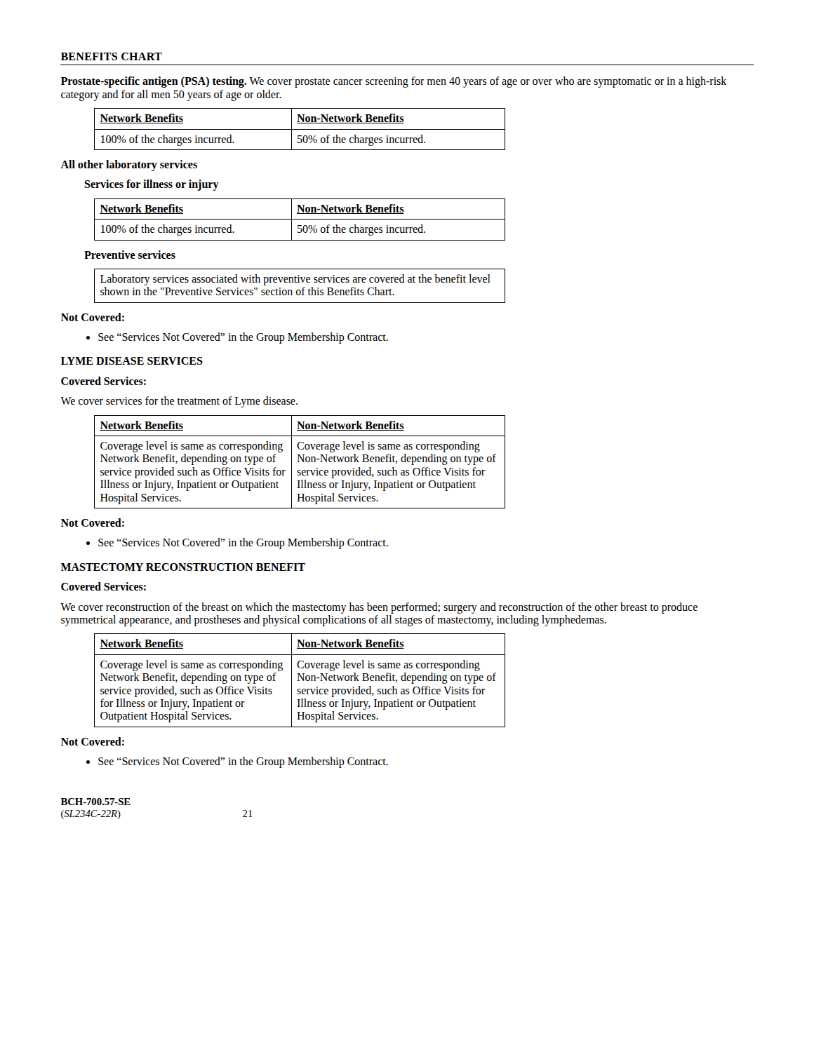BENEFITS CHART
Prostate-specific antigen (PSA) testing. We cover prostate cancer screening for men 40 years of age or over who are symptomatic or in a high-risk category and for all men 50 years of age or older.
| Network Benefits | Non-Network Benefits |
| --- | --- |
| 100% of the charges incurred. | 50% of the charges incurred. |
All other laboratory services
Services for illness or injury
| Network Benefits | Non-Network Benefits |
| --- | --- |
| 100% of the charges incurred. | 50% of the charges incurred. |
Preventive services
| Laboratory services associated with preventive services are covered at the benefit level shown in the "Preventive Services" section of this Benefits Chart. |
Not Covered:
See “Services Not Covered” in the Group Membership Contract.
LYME DISEASE SERVICES
Covered Services:
We cover services for the treatment of Lyme disease.
| Network Benefits | Non-Network Benefits |
| --- | --- |
| Coverage level is same as corresponding Network Benefit, depending on type of service provided such as Office Visits for Illness or Injury, Inpatient or Outpatient Hospital Services. | Coverage level is same as corresponding Non-Network Benefit, depending on type of service provided, such as Office Visits for Illness or Injury, Inpatient or Outpatient Hospital Services. |
Not Covered:
See “Services Not Covered” in the Group Membership Contract.
MASTECTOMY RECONSTRUCTION BENEFIT
Covered Services:
We cover reconstruction of the breast on which the mastectomy has been performed; surgery and reconstruction of the other breast to produce symmetrical appearance, and prostheses and physical complications of all stages of mastectomy, including lymphedemas.
| Network Benefits | Non-Network Benefits |
| --- | --- |
| Coverage level is same as corresponding Network Benefit, depending on type of service provided, such as Office Visits for Illness or Injury, Inpatient or Outpatient Hospital Services. | Coverage level is same as corresponding Non-Network Benefit, depending on type of service provided, such as Office Visits for Illness or Injury, Inpatient or Outpatient Hospital Services. |
Not Covered:
See “Services Not Covered” in the Group Membership Contract.
BCH-700.57-SE
(SL234C-22R) 21